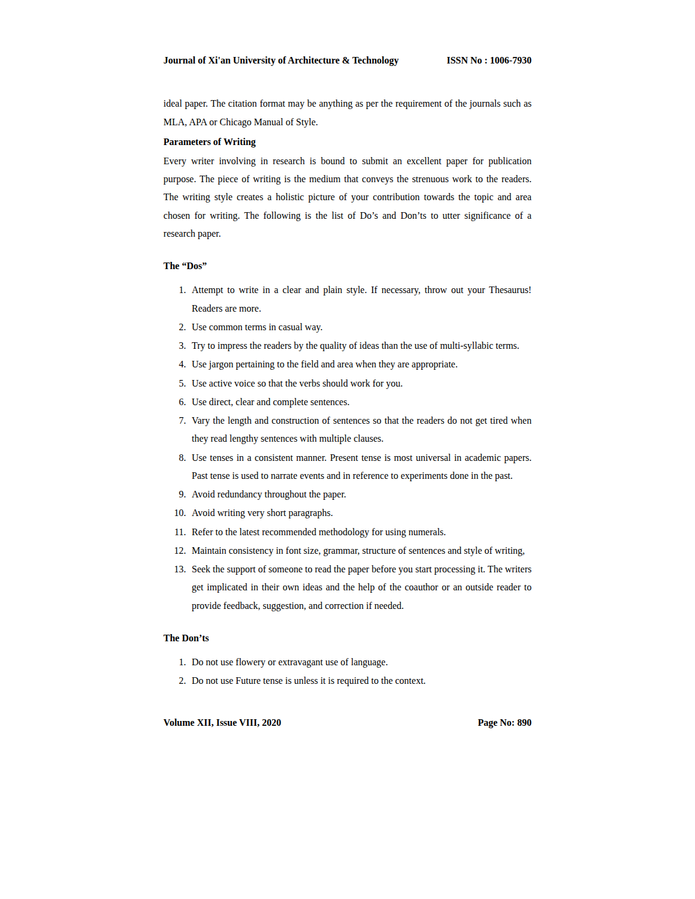Journal of Xi'an University of Architecture & Technology
ISSN No : 1006-7930
ideal paper. The citation format may be anything as per the requirement of the journals such as MLA, APA or Chicago Manual of Style.
Parameters of Writing
Every writer involving in research is bound to submit an excellent paper for publication purpose. The piece of writing is the medium that conveys the strenuous work to the readers. The writing style creates a holistic picture of your contribution towards the topic and area chosen for writing. The following is the list of Do’s and Don’ts to utter significance of a research paper.
The “Dos”
Attempt to write in a clear and plain style. If necessary, throw out your Thesaurus! Readers are more.
Use common terms in casual way.
Try to impress the readers by the quality of ideas than the use of multi-syllabic terms.
Use jargon pertaining to the field and area when they are appropriate.
Use active voice so that the verbs should work for you.
Use direct, clear and complete sentences.
Vary the length and construction of sentences so that the readers do not get tired when they read lengthy sentences with multiple clauses.
Use tenses in a consistent manner. Present tense is most universal in academic papers. Past tense is used to narrate events and in reference to experiments done in the past.
Avoid redundancy throughout the paper.
Avoid writing very short paragraphs.
Refer to the latest recommended methodology for using numerals.
Maintain consistency in font size, grammar, structure of sentences and style of writing,
Seek the support of someone to read the paper before you start processing it. The writers get implicated in their own ideas and the help of the coauthor or an outside reader to provide feedback, suggestion, and correction if needed.
The Don’ts
Do not use flowery or extravagant use of language.
Do not use Future tense is unless it is required to the context.
Volume XII, Issue VIII, 2020
Page No: 890